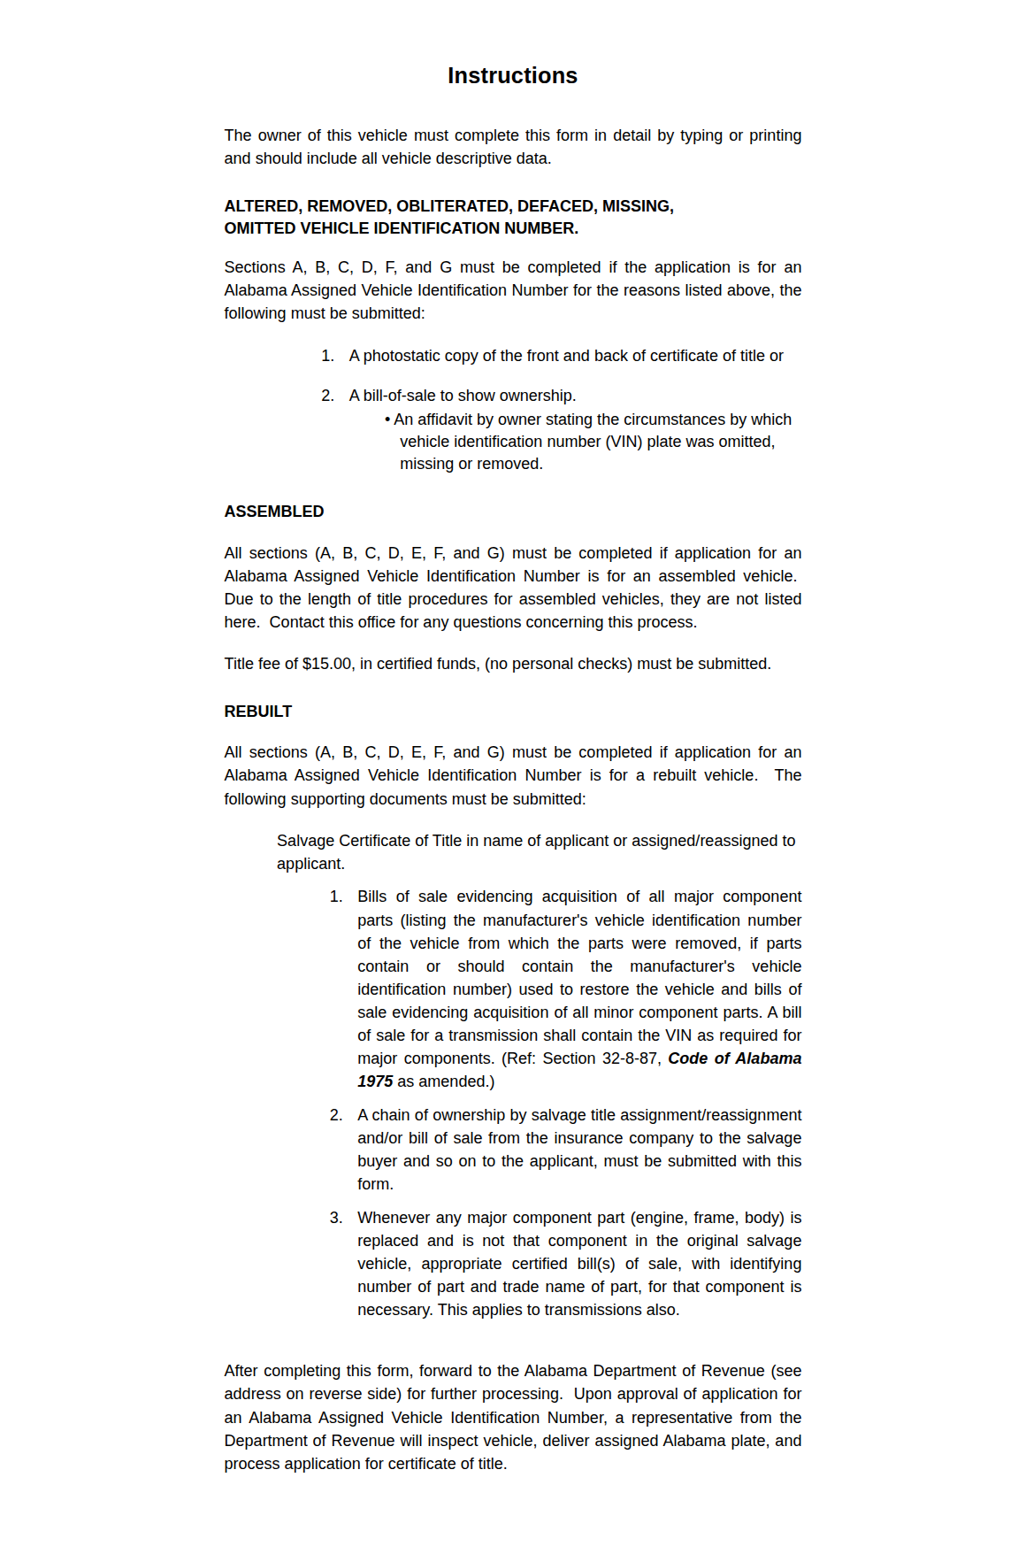Instructions
The owner of this vehicle must complete this form in detail by typing or printing and should include all vehicle descriptive data.
ALTERED, REMOVED, OBLITERATED, DEFACED, MISSING,
OMITTED VEHICLE IDENTIFICATION NUMBER.
Sections A, B, C, D, F, and G must be completed if the application is for an Alabama Assigned Vehicle Identification Number for the reasons listed above, the following must be submitted:
A photostatic copy of the front and back of certificate of title or
A bill-of-sale to show ownership.
• An affidavit by owner stating the circumstances by which vehicle identification number (VIN) plate was omitted, missing or removed.
ASSEMBLED
All sections (A, B, C, D, E, F, and G) must be completed if application for an Alabama Assigned Vehicle Identification Number is for an assembled vehicle. Due to the length of title procedures for assembled vehicles, they are not listed here. Contact this office for any questions concerning this process.
Title fee of $15.00, in certified funds, (no personal checks) must be submitted.
REBUILT
All sections (A, B, C, D, E, F, and G) must be completed if application for an Alabama Assigned Vehicle Identification Number is for a rebuilt vehicle. The following supporting documents must be submitted:
Salvage Certificate of Title in name of applicant or assigned/reassigned to applicant.
Bills of sale evidencing acquisition of all major component parts (listing the manufacturer's vehicle identification number of the vehicle from which the parts were removed, if parts contain or should contain the manufacturer's vehicle identification number) used to restore the vehicle and bills of sale evidencing acquisition of all minor component parts. A bill of sale for a transmission shall contain the VIN as required for major components. (Ref: Section 32-8-87, Code of Alabama 1975 as amended.)
A chain of ownership by salvage title assignment/reassignment and/or bill of sale from the insurance company to the salvage buyer and so on to the applicant, must be submitted with this form.
Whenever any major component part (engine, frame, body) is replaced and is not that component in the original salvage vehicle, appropriate certified bill(s) of sale, with identifying number of part and trade name of part, for that component is necessary. This applies to transmissions also.
After completing this form, forward to the Alabama Department of Revenue (see address on reverse side) for further processing. Upon approval of application for an Alabama Assigned Vehicle Identification Number, a representative from the Department of Revenue will inspect vehicle, deliver assigned Alabama plate, and process application for certificate of title.